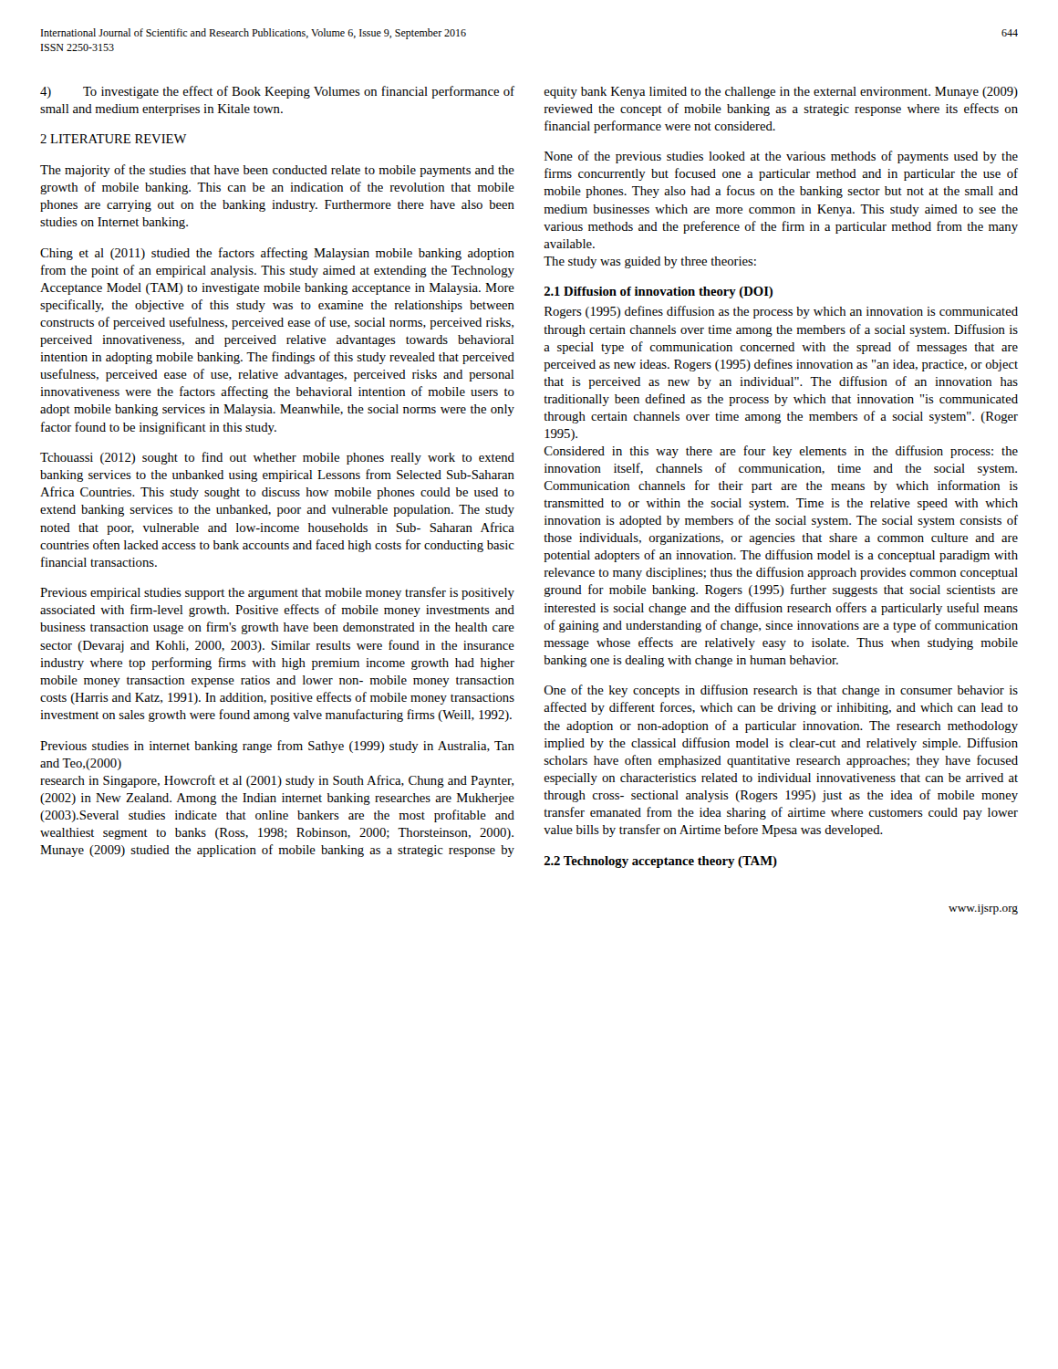International Journal of Scientific and Research Publications, Volume 6, Issue 9, September 2016
ISSN 2250-3153
644
4) To investigate the effect of Book Keeping Volumes on financial performance of small and medium enterprises in Kitale town.
2 LITERATURE REVIEW
The majority of the studies that have been conducted relate to mobile payments and the growth of mobile banking. This can be an indication of the revolution that mobile phones are carrying out on the banking industry. Furthermore there have also been studies on Internet banking.
Ching et al (2011) studied the factors affecting Malaysian mobile banking adoption from the point of an empirical analysis. This study aimed at extending the Technology Acceptance Model (TAM) to investigate mobile banking acceptance in Malaysia. More specifically, the objective of this study was to examine the relationships between constructs of perceived usefulness, perceived ease of use, social norms, perceived risks, perceived innovativeness, and perceived relative advantages towards behavioral intention in adopting mobile banking. The findings of this study revealed that perceived usefulness, perceived ease of use, relative advantages, perceived risks and personal innovativeness were the factors affecting the behavioral intention of mobile users to adopt mobile banking services in Malaysia. Meanwhile, the social norms were the only factor found to be insignificant in this study.
Tchouassi (2012) sought to find out whether mobile phones really work to extend banking services to the unbanked using empirical Lessons from Selected Sub-Saharan Africa Countries. This study sought to discuss how mobile phones could be used to extend banking services to the unbanked, poor and vulnerable population. The study noted that poor, vulnerable and low-income households in Sub- Saharan Africa countries often lacked access to bank accounts and faced high costs for conducting basic financial transactions.
Previous empirical studies support the argument that mobile money transfer is positively associated with firm-level growth. Positive effects of mobile money investments and business transaction usage on firm's growth have been demonstrated in the health care sector (Devaraj and Kohli, 2000, 2003). Similar results were found in the insurance industry where top performing firms with high premium income growth had higher mobile money transaction expense ratios and lower non- mobile money transaction costs (Harris and Katz, 1991). In addition, positive effects of mobile money transactions investment on sales growth were found among valve manufacturing firms (Weill, 1992).
Previous studies in internet banking range from Sathye (1999) study in Australia, Tan and Teo,(2000)
research in Singapore, Howcroft et al (2001) study in South Africa, Chung and Paynter, (2002) in New Zealand. Among the Indian internet banking researches are Mukherjee (2003).Several studies indicate that online bankers are the most profitable and wealthiest segment to banks (Ross, 1998; Robinson, 2000; Thorsteinson, 2000). Munaye (2009) studied the application of mobile banking as a strategic response by equity bank Kenya limited to the challenge in the external environment. Munaye (2009) reviewed the concept of mobile banking as a strategic response where its effects on financial performance were not considered.
None of the previous studies looked at the various methods of payments used by the firms concurrently but focused one a particular method and in particular the use of mobile phones. They also had a focus on the banking sector but not at the small and medium businesses which are more common in Kenya. This study aimed to see the various methods and the preference of the firm in a particular method from the many available.
The study was guided by three theories:
2.1 Diffusion of innovation theory (DOI)
Rogers (1995) defines diffusion as the process by which an innovation is communicated through certain channels over time among the members of a social system. Diffusion is a special type of communication concerned with the spread of messages that are perceived as new ideas. Rogers (1995) defines innovation as "an idea, practice, or object that is perceived as new by an individual". The diffusion of an innovation has traditionally been defined as the process by which that innovation "is communicated through certain channels over time among the members of a social system". (Roger 1995).
Considered in this way there are four key elements in the diffusion process: the innovation itself, channels of communication, time and the social system. Communication channels for their part are the means by which information is transmitted to or within the social system. Time is the relative speed with which innovation is adopted by members of the social system. The social system consists of those individuals, organizations, or agencies that share a common culture and are potential adopters of an innovation. The diffusion model is a conceptual paradigm with relevance to many disciplines; thus the diffusion approach provides common conceptual ground for mobile banking. Rogers (1995) further suggests that social scientists are interested is social change and the diffusion research offers a particularly useful means of gaining and understanding of change, since innovations are a type of communication message whose effects are relatively easy to isolate. Thus when studying mobile banking one is dealing with change in human behavior.
One of the key concepts in diffusion research is that change in consumer behavior is affected by different forces, which can be driving or inhibiting, and which can lead to the adoption or non-adoption of a particular innovation. The research methodology implied by the classical diffusion model is clear-cut and relatively simple. Diffusion scholars have often emphasized quantitative research approaches; they have focused especially on characteristics related to individual innovativeness that can be arrived at through cross- sectional analysis (Rogers 1995) just as the idea of mobile money transfer emanated from the idea sharing of airtime where customers could pay lower value bills by transfer on Airtime before Mpesa was developed.
2.2 Technology acceptance theory (TAM)
www.ijsrp.org